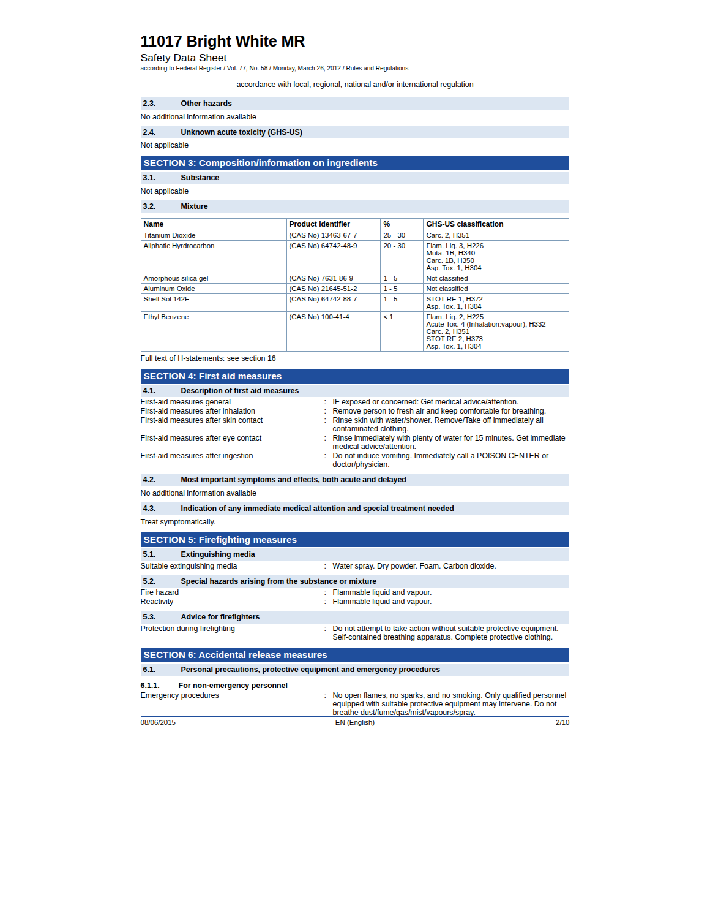11017 Bright White MR
Safety Data Sheet
according to Federal Register / Vol. 77, No. 58 / Monday, March 26, 2012 / Rules and Regulations
accordance with local, regional, national and/or international regulation
2.3. Other hazards
No additional information available
2.4. Unknown acute toxicity (GHS-US)
Not applicable
SECTION 3: Composition/information on ingredients
3.1. Substance
Not applicable
3.2. Mixture
| Name | Product identifier | % | GHS-US classification |
| --- | --- | --- | --- |
| Titanium Dioxide | (CAS No) 13463-67-7 | 25 - 30 | Carc. 2, H351 |
| Aliphatic Hyrdrocarbon | (CAS No) 64742-48-9 | 20 - 30 | Flam. Liq. 3, H226 Muta. 1B, H340 Carc. 1B, H350 Asp. Tox. 1, H304 |
| Amorphous silica gel | (CAS No) 7631-86-9 | 1 - 5 | Not classified |
| Aluminum Oxide | (CAS No) 21645-51-2 | 1 - 5 | Not classified |
| Shell Sol 142F | (CAS No) 64742-88-7 | 1 - 5 | STOT RE 1, H372 Asp. Tox. 1, H304 |
| Ethyl Benzene | (CAS No) 100-41-4 | < 1 | Flam. Liq. 2, H225 Acute Tox. 4 (Inhalation:vapour), H332 Carc. 2, H351 STOT RE 2, H373 Asp. Tox. 1, H304 |
Full text of H-statements: see section 16
SECTION 4: First aid measures
4.1. Description of first aid measures
First-aid measures general
:
IF exposed or concerned: Get medical advice/attention.
First-aid measures after inhalation
:
Remove person to fresh air and keep comfortable for breathing.
First-aid measures after skin contact
:
Rinse skin with water/shower. Remove/Take off immediately all contaminated clothing.
First-aid measures after eye contact
:
Rinse immediately with plenty of water for 15 minutes. Get immediate medical advice/attention.
First-aid measures after ingestion
:
Do not induce vomiting. Immediately call a POISON CENTER or doctor/physician.
4.2. Most important symptoms and effects, both acute and delayed
No additional information available
4.3. Indication of any immediate medical attention and special treatment needed
Treat symptomatically.
SECTION 5: Firefighting measures
5.1. Extinguishing media
Suitable extinguishing media
:
Water spray. Dry powder. Foam. Carbon dioxide.
5.2. Special hazards arising from the substance or mixture
Fire hazard
:
Flammable liquid and vapour.
Reactivity
:
Flammable liquid and vapour.
5.3. Advice for firefighters
Protection during firefighting
:
Do not attempt to take action without suitable protective equipment. Self-contained breathing apparatus. Complete protective clothing.
SECTION 6: Accidental release measures
6.1. Personal precautions, protective equipment and emergency procedures
6.1.1. For non-emergency personnel
Emergency procedures
:
No open flames, no sparks, and no smoking. Only qualified personnel equipped with suitable protective equipment may intervene. Do not breathe dust/fume/gas/mist/vapours/spray.
08/06/2015
EN (English)
2/10